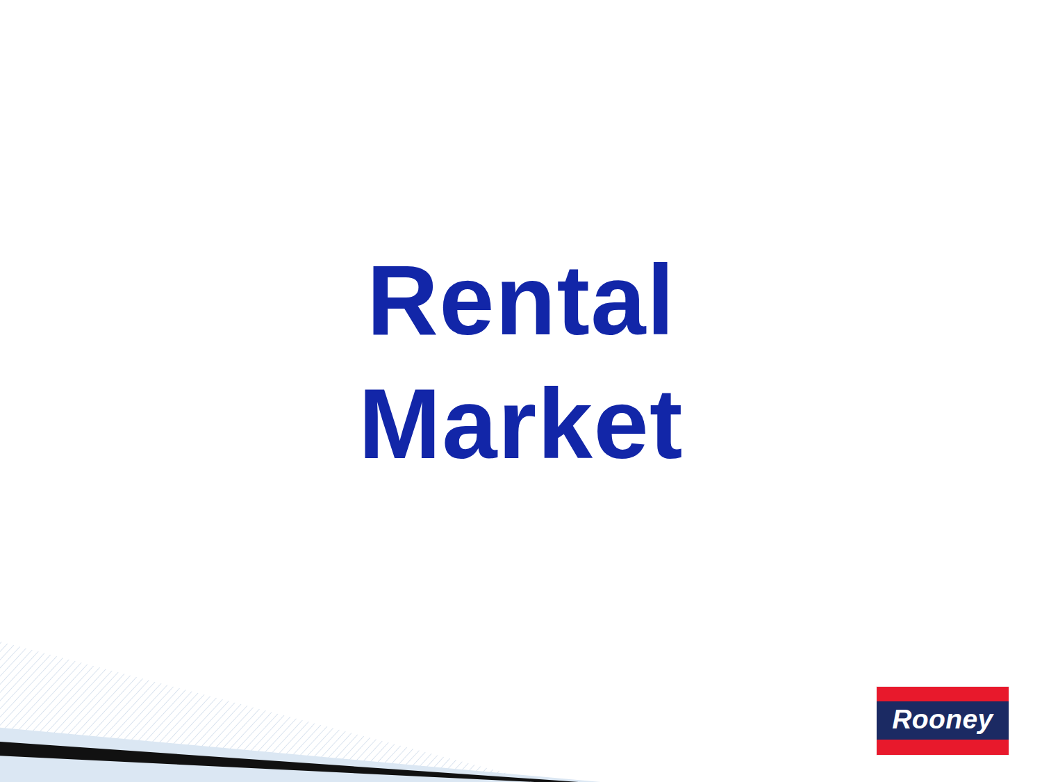Rental Market
Rooney